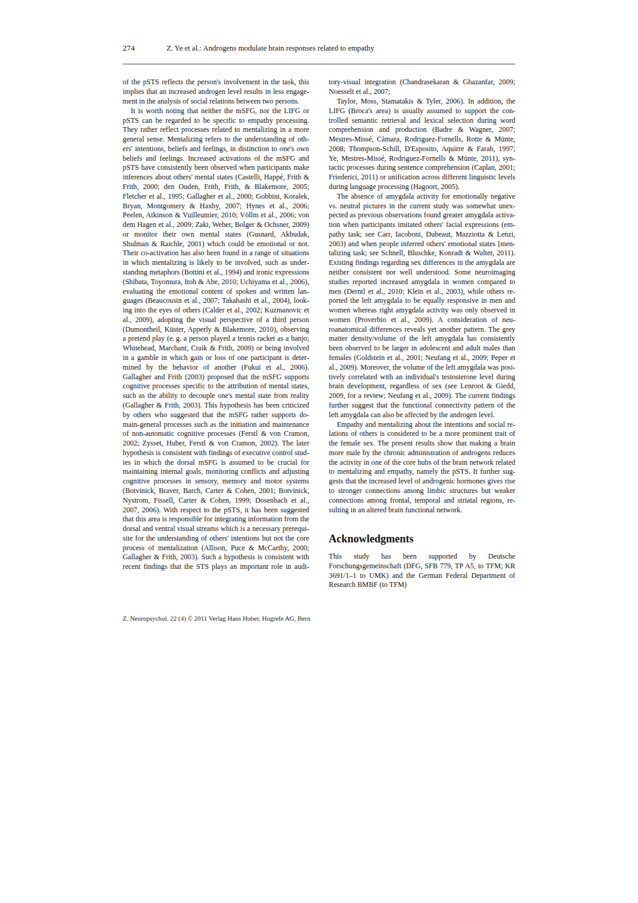274 Z. Ye et al.: Androgens modulate brain responses related to empathy
of the pSTS reflects the person's involvement in the task, this implies that an increased androgen level results in less engagement in the analysis of social relations between two persons.
It is worth noting that neither the mSFG, nor the LIFG or pSTS can be regarded to be specific to empathy processing. They rather reflect processes related to mentalizing in a more general sense. Mentalizing refers to the understanding of others' intentions, beliefs and feelings, in distinction to one's own beliefs and feelings. Increased activations of the mSFG and pSTS have consistently been observed when participants make inferences about others' mental states (Castelli, Happé, Frith & Frith, 2000; den Ouden, Frith, Frith, & Blakemore, 2005; Fletcher et al., 1995; Gallagher et al., 2000; Gobbini, Koralek, Bryan, Montgomery & Haxby, 2007; Hynes et al., 2006; Peelen, Atkinson & Vuilleumier, 2010; Völlm et al., 2006; von dem Hagen et al., 2009; Zaki, Weber, Bolger & Ochsner, 2009) or monitor their own mental states (Gusnard, Akbudak, Shulman & Raichle, 2001) which could be emotional or not. Their co-activation has also been found in a range of situations in which mentalizing is likely to be involved, such as understanding metaphors (Bottini et al., 1994) and ironic expressions (Shibata, Toyomura, Itoh & Abe, 2010; Uchiyama et al., 2006), evaluating the emotional content of spoken and written languages (Beaucousin et al., 2007; Takahashi et al., 2004), looking into the eyes of others (Calder et al., 2002; Kuzmanovic et al., 2009), adopting the visual perspective of a third person (Dumontheil, Küster, Apperly & Blakemore, 2010), observing a pretend play (e. g. a person played a tennis racket as a banjo; Whitehead, Marchant, Craik & Frith, 2009) or being involved in a gamble in which gain or loss of one participant is determined by the behavior of another (Fukui et al., 2006). Gallagher and Frith (2003) proposed that the mSFG supports cognitive processes specific to the attribution of mental states, such as the ability to decouple one's mental state from reality (Gallagher & Frith, 2003). This hypothesis has been criticized by others who suggested that the mSFG rather supports domain-general processes such as the initiation and maintenance of non-automatic cognitive processes (Ferstl & von Cramon, 2002; Zysset, Huber, Ferstl & von Cramon, 2002). The later hypothesis is consistent with findings of executive control studies in which the dorsal mSFG is assumed to be crucial for maintaining internal goals, monitoring conflicts and adjusting cognitive processes in sensory, memory and motor systems (Botvinick, Braver, Barch, Carter & Cohen, 2001; Botvinick, Nystrom, Fissell, Carter & Cohen, 1999; Dosenbach et al., 2007, 2006). With respect to the pSTS, it has been suggested that this area is responsible for integrating information from the dorsal and ventral visual streams which is a necessary prerequisite for the understanding of others' intentions but not the core process of mentalization (Allison, Puce & McCarthy, 2000; Gallagher & Frith, 2003). Such a hypothesis is consistent with recent findings that the STS plays an important role in auditory-visual integration (Chandrasekaran & Ghazanfar, 2009; Noesselt et al., 2007;
Taylor, Moss, Stamatakis & Tyler, 2006). In addition, the LIFG (Broca's area) is usually assumed to support the controlled semantic retrieval and lexical selection during word comprehension and production (Badre & Wagner, 2007; Mestres-Missé, Càmara, Rodriguez-Fornells, Rotte & Münte, 2008; Thompson-Schill, D'Esposito, Aquirre & Farah, 1997; Ye, Mestres-Missé, Rodriguez-Fornells & Münte, 2011), syntactic processes during sentence comprehension (Caplan, 2001; Friederici, 2011) or unification across different linguistic levels during language processing (Hagoort, 2005).
The absence of amygdala activity for emotionally negative vs. neutral pictures in the current study was somewhat unexpected as previous observations found greater amygdala activation when participants imitated others' facial expressions (empathy task; see Carr, Iacoboni, Dubeaut, Mazziotta & Lenzi, 2003) and when people inferred others' emotional states [mentalizing task; see Schnell, Bluschke, Konradt & Walter, 2011). Existing findings regarding sex differences in the amygdala are neither consistent nor well understood. Some neuroimaging studies reported increased amygdala in women compared to men (Derntl et al., 2010; Klein et al., 2003), while others reported the left amygdala to be equally responsive in men and women whereas right amygdala activity was only observed in women (Proverbio et al., 2009). A consideration of neuroanatomical differences reveals yet another pattern. The grey matter density/volume of the left amygdala has consistently been observed to be larger in adolescent and adult males than females (Goldstein et al., 2001; Neufang et al., 2009; Peper et al., 2009). Moreover, the volume of the left amygdala was positively correlated with an individual's testosterone level during brain development, regardless of sex (see Lenroot & Giedd, 2009, for a review; Neufang et al., 2009). The current findings further suggest that the functional connectivity pattern of the left amygdala can also be affected by the androgen level.
Empathy and mentalizing about the intentions and social relations of others is considered to be a more prominent trait of the female sex. The present results show that making a brain more male by the chronic administration of androgens reduces the activity in one of the core hubs of the brain network related to mentalizing and empathy, namely the pSTS. It further suggests that the increased level of androgenic hormones gives rise to stronger connections among limbic structures but weaker connections among frontal, temporal and striatal regions, resulting in an altered brain functional network.
Acknowledgments
This study has been supported by Deutsche Forschungsgemeinschaft (DFG, SFB 779, TP A5, to TFM; KR 3691/1–1 to UMK) and the German Federal Department of Research BMBF (to TFM)
Z. Neuropsychol. 22 (4) © 2011 Verlag Hans Huber, Hogrefe AG, Bern